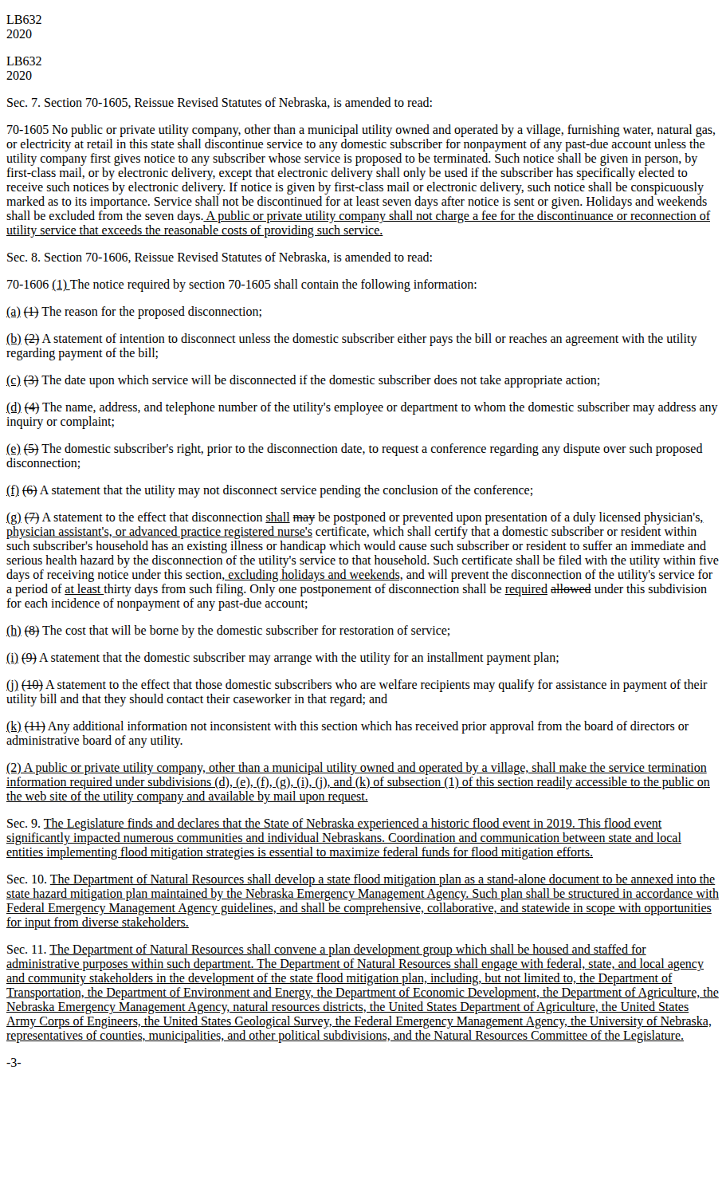LB632
2020
LB632
2020
Sec. 7. Section 70-1605, Reissue Revised Statutes of Nebraska, is amended to read:
70-1605 No public or private utility company, other than a municipal utility owned and operated by a village, furnishing water, natural gas, or electricity at retail in this state shall discontinue service to any domestic subscriber for nonpayment of any past-due account unless the utility company first gives notice to any subscriber whose service is proposed to be terminated. Such notice shall be given in person, by first-class mail, or by electronic delivery, except that electronic delivery shall only be used if the subscriber has specifically elected to receive such notices by electronic delivery. If notice is given by first-class mail or electronic delivery, such notice shall be conspicuously marked as to its importance. Service shall not be discontinued for at least seven days after notice is sent or given. Holidays and weekends shall be excluded from the seven days. A public or private utility company shall not charge a fee for the discontinuance or reconnection of utility service that exceeds the reasonable costs of providing such service.
Sec. 8. Section 70-1606, Reissue Revised Statutes of Nebraska, is amended to read:
70-1606 (1) The notice required by section 70-1605 shall contain the following information:
(a) (1) The reason for the proposed disconnection;
(b) (2) A statement of intention to disconnect unless the domestic subscriber either pays the bill or reaches an agreement with the utility regarding payment of the bill;
(c) (3) The date upon which service will be disconnected if the domestic subscriber does not take appropriate action;
(d) (4) The name, address, and telephone number of the utility's employee or department to whom the domestic subscriber may address any inquiry or complaint;
(e) (5) The domestic subscriber's right, prior to the disconnection date, to request a conference regarding any dispute over such proposed disconnection;
(f) (6) A statement that the utility may not disconnect service pending the conclusion of the conference;
(g) (7) A statement to the effect that disconnection shall may be postponed or prevented upon presentation of a duly licensed physician's, physician assistant's, or advanced practice registered nurse's certificate, which shall certify that a domestic subscriber or resident within such subscriber's household has an existing illness or handicap which would cause such subscriber or resident to suffer an immediate and serious health hazard by the disconnection of the utility's service to that household. Such certificate shall be filed with the utility within five days of receiving notice under this section, excluding holidays and weekends, and will prevent the disconnection of the utility's service for a period of at least thirty days from such filing. Only one postponement of disconnection shall be required allowed under this subdivision for each incidence of nonpayment of any past-due account;
(h) (8) The cost that will be borne by the domestic subscriber for restoration of service;
(i) (9) A statement that the domestic subscriber may arrange with the utility for an installment payment plan;
(j) (10) A statement to the effect that those domestic subscribers who are welfare recipients may qualify for assistance in payment of their utility bill and that they should contact their caseworker in that regard; and
(k) (11) Any additional information not inconsistent with this section which has received prior approval from the board of directors or administrative board of any utility.
(2) A public or private utility company, other than a municipal utility owned and operated by a village, shall make the service termination information required under subdivisions (d), (e), (f), (g), (i), (j), and (k) of subsection (1) of this section readily accessible to the public on the web site of the utility company and available by mail upon request.
Sec. 9. The Legislature finds and declares that the State of Nebraska experienced a historic flood event in 2019. This flood event significantly impacted numerous communities and individual Nebraskans. Coordination and communication between state and local entities implementing flood mitigation strategies is essential to maximize federal funds for flood mitigation efforts.
Sec. 10. The Department of Natural Resources shall develop a state flood mitigation plan as a stand-alone document to be annexed into the state hazard mitigation plan maintained by the Nebraska Emergency Management Agency. Such plan shall be structured in accordance with Federal Emergency Management Agency guidelines, and shall be comprehensive, collaborative, and statewide in scope with opportunities for input from diverse stakeholders.
Sec. 11. The Department of Natural Resources shall convene a plan development group which shall be housed and staffed for administrative purposes within such department. The Department of Natural Resources shall engage with federal, state, and local agency and community stakeholders in the development of the state flood mitigation plan, including, but not limited to, the Department of Transportation, the Department of Environment and Energy, the Department of Economic Development, the Department of Agriculture, the Nebraska Emergency Management Agency, natural resources districts, the United States Department of Agriculture, the United States Army Corps of Engineers, the United States Geological Survey, the Federal Emergency Management Agency, the University of Nebraska, representatives of counties, municipalities, and other political subdivisions, and the Natural Resources Committee of the Legislature.
-3-